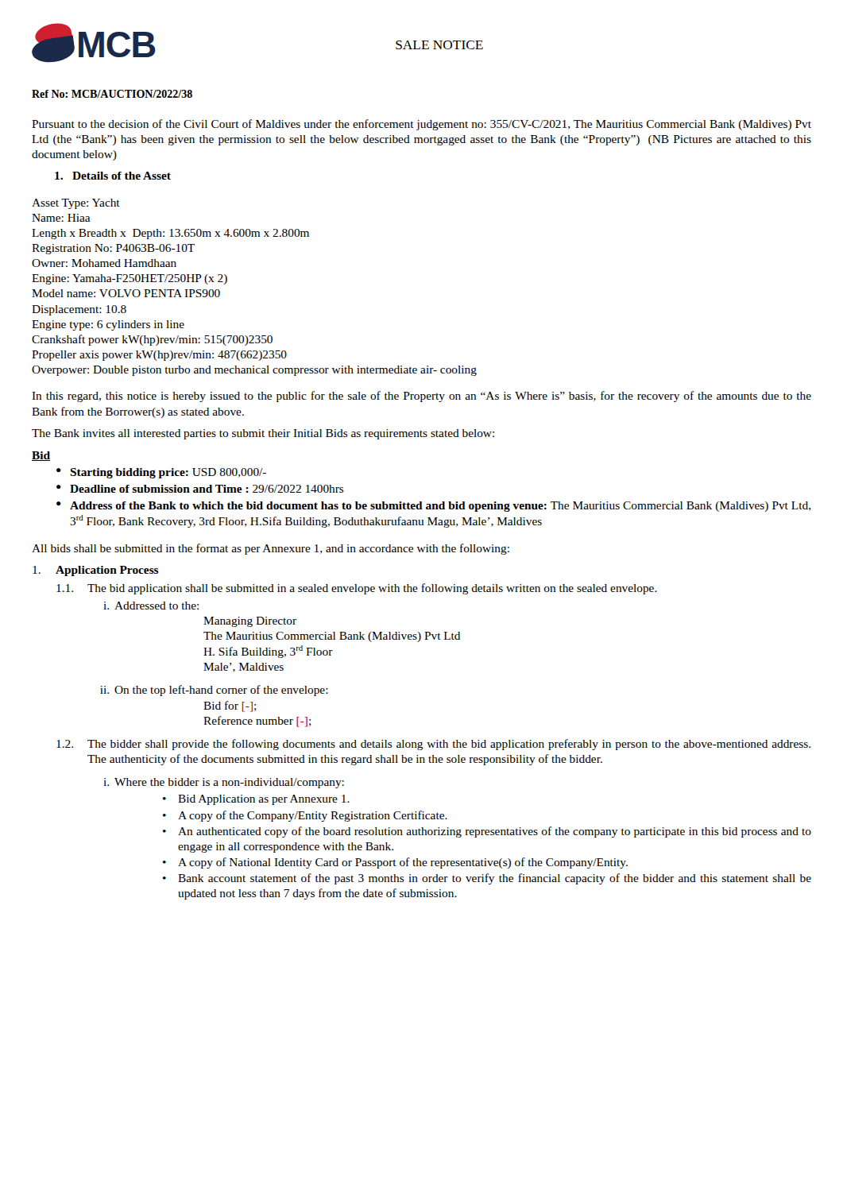MCB
SALE NOTICE
Ref No: MCB/AUCTION/2022/38
Pursuant to the decision of the Civil Court of Maldives under the enforcement judgement no: 355/CV-C/2021, The Mauritius Commercial Bank (Maldives) Pvt Ltd (the “Bank”) has been given the permission to sell the below described mortgaged asset to the Bank (the “Property”) (NB Pictures are attached to this document below)
1. Details of the Asset
Asset Type: Yacht
Name: Hiaa
Length x Breadth x Depth: 13.650m x 4.600m x 2.800m
Registration No: P4063B-06-10T
Owner: Mohamed Hamdhaan
Engine: Yamaha-F250HET/250HP (x 2)
Model name: VOLVO PENTA IPS900
Displacement: 10.8
Engine type: 6 cylinders in line
Crankshaft power kW(hp)rev/min: 515(700)2350
Propeller axis power kW(hp)rev/min: 487(662)2350
Overpower: Double piston turbo and mechanical compressor with intermediate air- cooling
In this regard, this notice is hereby issued to the public for the sale of the Property on an “As is Where is” basis, for the recovery of the amounts due to the Bank from the Borrower(s) as stated above.
The Bank invites all interested parties to submit their Initial Bids as requirements stated below:
Bid
Starting bidding price: USD 800,000/-
Deadline of submission and Time : 29/6/2022 1400hrs
Address of the Bank to which the bid document has to be submitted and bid opening venue: The Mauritius Commercial Bank (Maldives) Pvt Ltd, 3rd Floor, Bank Recovery, 3rd Floor, H.Sifa Building, Boduthakurufaanu Magu, Male’, Maldives
All bids shall be submitted in the format as per Annexure 1, and in accordance with the following:
1. Application Process
1.1. The bid application shall be submitted in a sealed envelope with the following details written on the sealed envelope.
i. Addressed to the:
Managing Director
The Mauritius Commercial Bank (Maldives) Pvt Ltd
H. Sifa Building, 3rd Floor
Male’, Maldives
ii. On the top left-hand corner of the envelope:
Bid for [-];
Reference number [-];
1.2. The bidder shall provide the following documents and details along with the bid application preferably in person to the above-mentioned address. The authenticity of the documents submitted in this regard shall be in the sole responsibility of the bidder.
i. Where the bidder is a non-individual/company:
Bid Application as per Annexure 1.
A copy of the Company/Entity Registration Certificate.
An authenticated copy of the board resolution authorizing representatives of the company to participate in this bid process and to engage in all correspondence with the Bank.
A copy of National Identity Card or Passport of the representative(s) of the Company/Entity.
Bank account statement of the past 3 months in order to verify the financial capacity of the bidder and this statement shall be updated not less than 7 days from the date of submission.